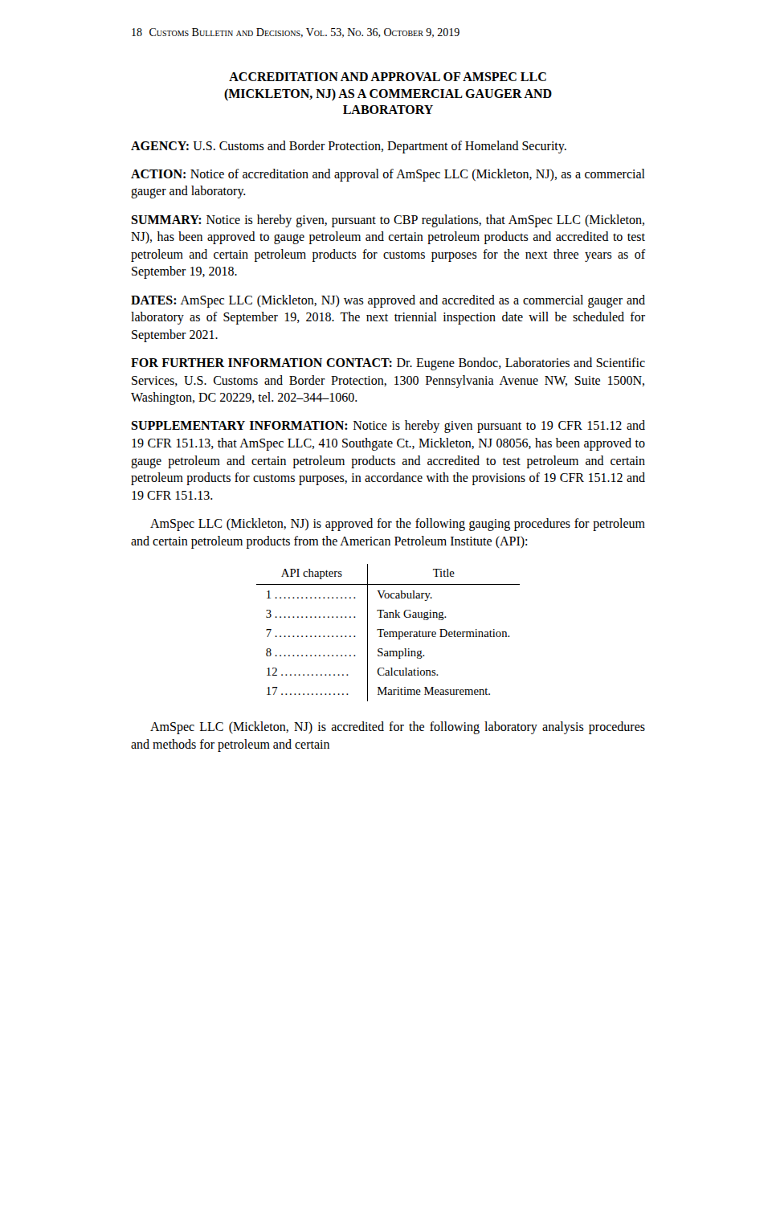18 Customs Bulletin and Decisions, Vol. 53, No. 36, October 9, 2019
Accreditation and Approval of AmSpec LLC
(Mickleton, NJ) as a Commercial Gauger and
Laboratory
AGENCY: U.S. Customs and Border Protection, Department of Homeland Security.
ACTION: Notice of accreditation and approval of AmSpec LLC (Mickleton, NJ), as a commercial gauger and laboratory.
SUMMARY: Notice is hereby given, pursuant to CBP regulations, that AmSpec LLC (Mickleton, NJ), has been approved to gauge petroleum and certain petroleum products and accredited to test petroleum and certain petroleum products for customs purposes for the next three years as of September 19, 2018.
DATES: AmSpec LLC (Mickleton, NJ) was approved and accredited as a commercial gauger and laboratory as of September 19, 2018. The next triennial inspection date will be scheduled for September 2021.
FOR FURTHER INFORMATION CONTACT: Dr. Eugene Bondoc, Laboratories and Scientific Services, U.S. Customs and Border Protection, 1300 Pennsylvania Avenue NW, Suite 1500N, Washington, DC 20229, tel. 202–344–1060.
SUPPLEMENTARY INFORMATION: Notice is hereby given pursuant to 19 CFR 151.12 and 19 CFR 151.13, that AmSpec LLC, 410 Southgate Ct., Mickleton, NJ 08056, has been approved to gauge petroleum and certain petroleum products and accredited to test petroleum and certain petroleum products for customs purposes, in accordance with the provisions of 19 CFR 151.12 and 19 CFR 151.13.
AmSpec LLC (Mickleton, NJ) is approved for the following gauging procedures for petroleum and certain petroleum products from the American Petroleum Institute (API):
| API chapters | Title |
| --- | --- |
| 1 ................... | Vocabulary. |
| 3 ................... | Tank Gauging. |
| 7 ................... | Temperature Determination. |
| 8 ................... | Sampling. |
| 12 ................ | Calculations. |
| 17 ................ | Maritime Measurement. |
AmSpec LLC (Mickleton, NJ) is accredited for the following laboratory analysis procedures and methods for petroleum and certain